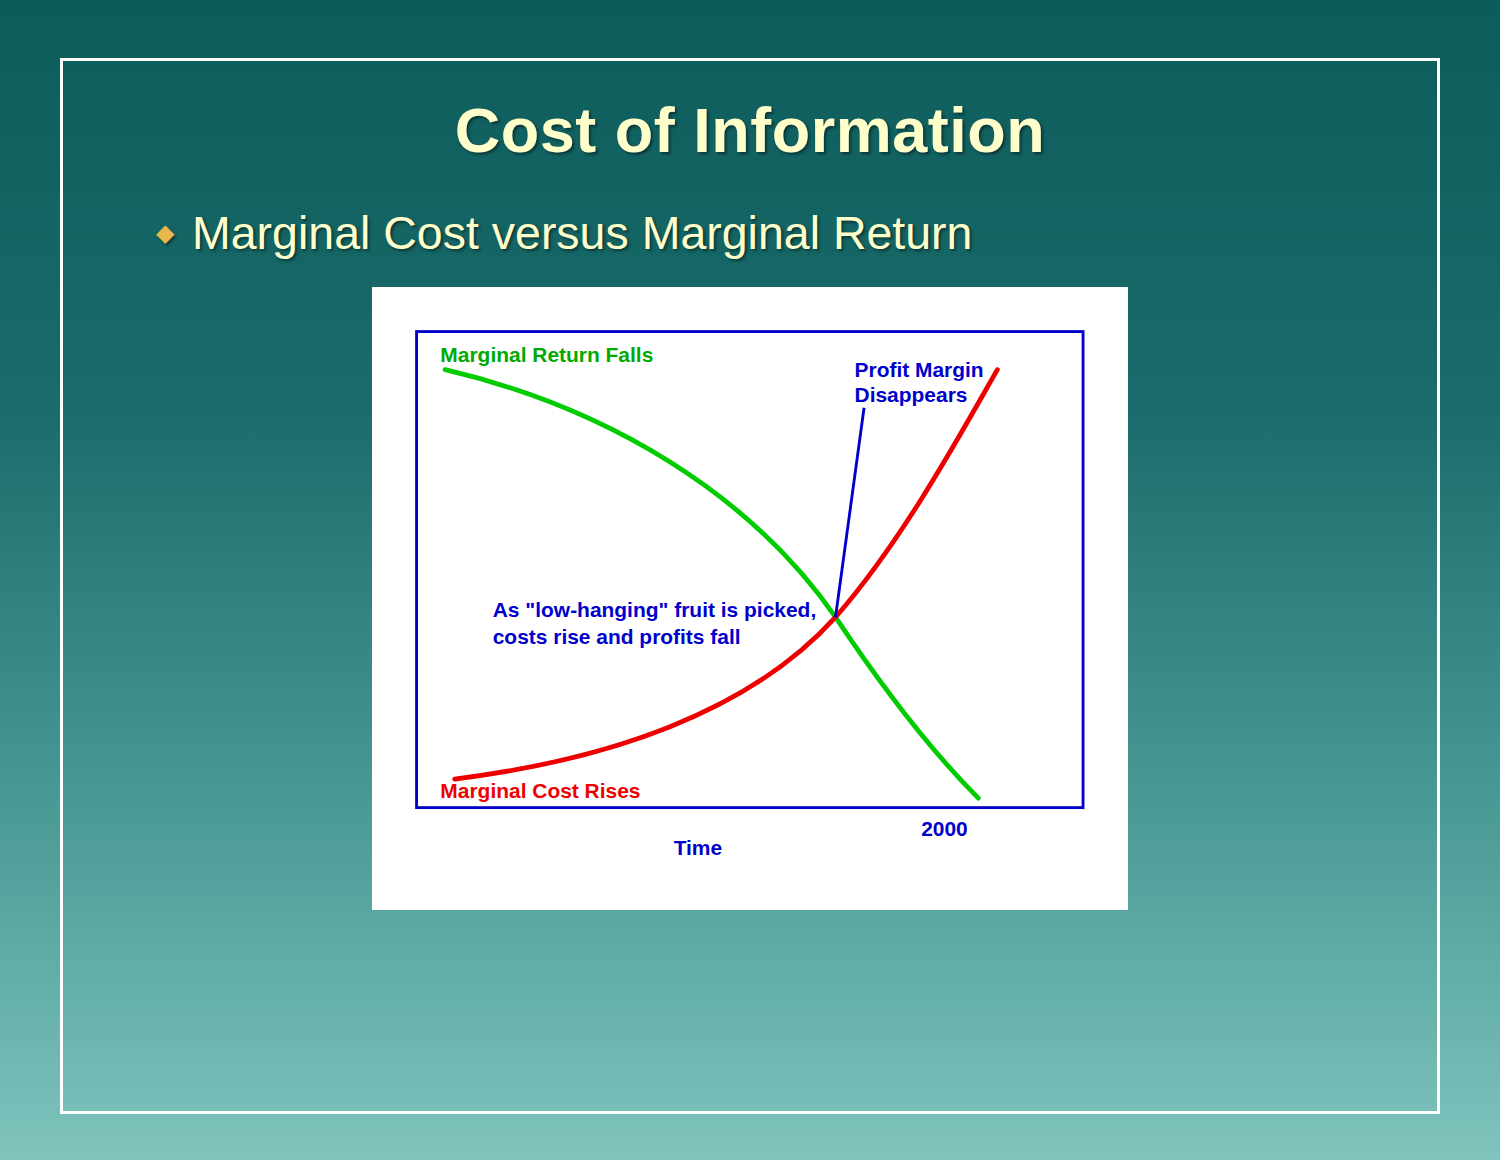Cost of Information
◆Marginal Cost versus Marginal Return
Marginal Return Falls Profit Margin Disappears As "low-hanging" fruit is picked, costs rise and profits fall Marginal Cost Rises Time 2000